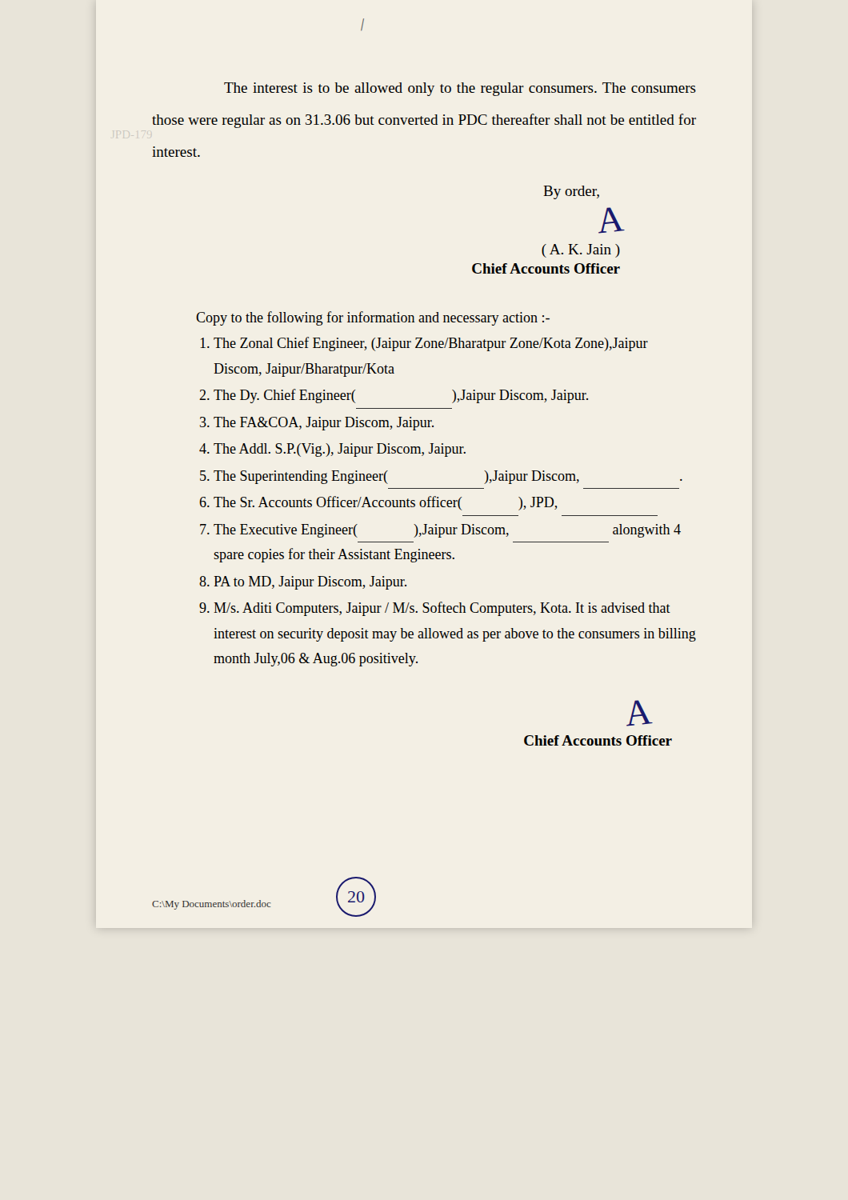/
JPD-179
The interest is to be allowed only to the regular consumers. The consumers those were regular as on 31.3.06 but converted in PDC thereafter shall not be entitled for interest.
By order,
A
( A. K. Jain )
Chief Accounts Officer
Copy to the following for information and necessary action :-
The Zonal Chief Engineer, (Jaipur Zone/Bharatpur Zone/Kota Zone),Jaipur Discom, Jaipur/Bharatpur/Kota
The Dy. Chief Engineer( ),Jaipur Discom, Jaipur.
The FA&COA, Jaipur Discom, Jaipur.
The Addl. S.P.(Vig.), Jaipur Discom, Jaipur.
The Superintending Engineer( ),Jaipur Discom, .
The Sr. Accounts Officer/Accounts officer( ), JPD,
The Executive Engineer( ),Jaipur Discom, alongwith 4 spare copies for their Assistant Engineers.
PA to MD, Jaipur Discom, Jaipur.
M/s. Aditi Computers, Jaipur / M/s. Softech Computers, Kota. It is advised that interest on security deposit may be allowed as per above to the consumers in billing month July,06 & Aug.06 positively.
A
Chief Accounts Officer
C:\My Documents\order.doc
20